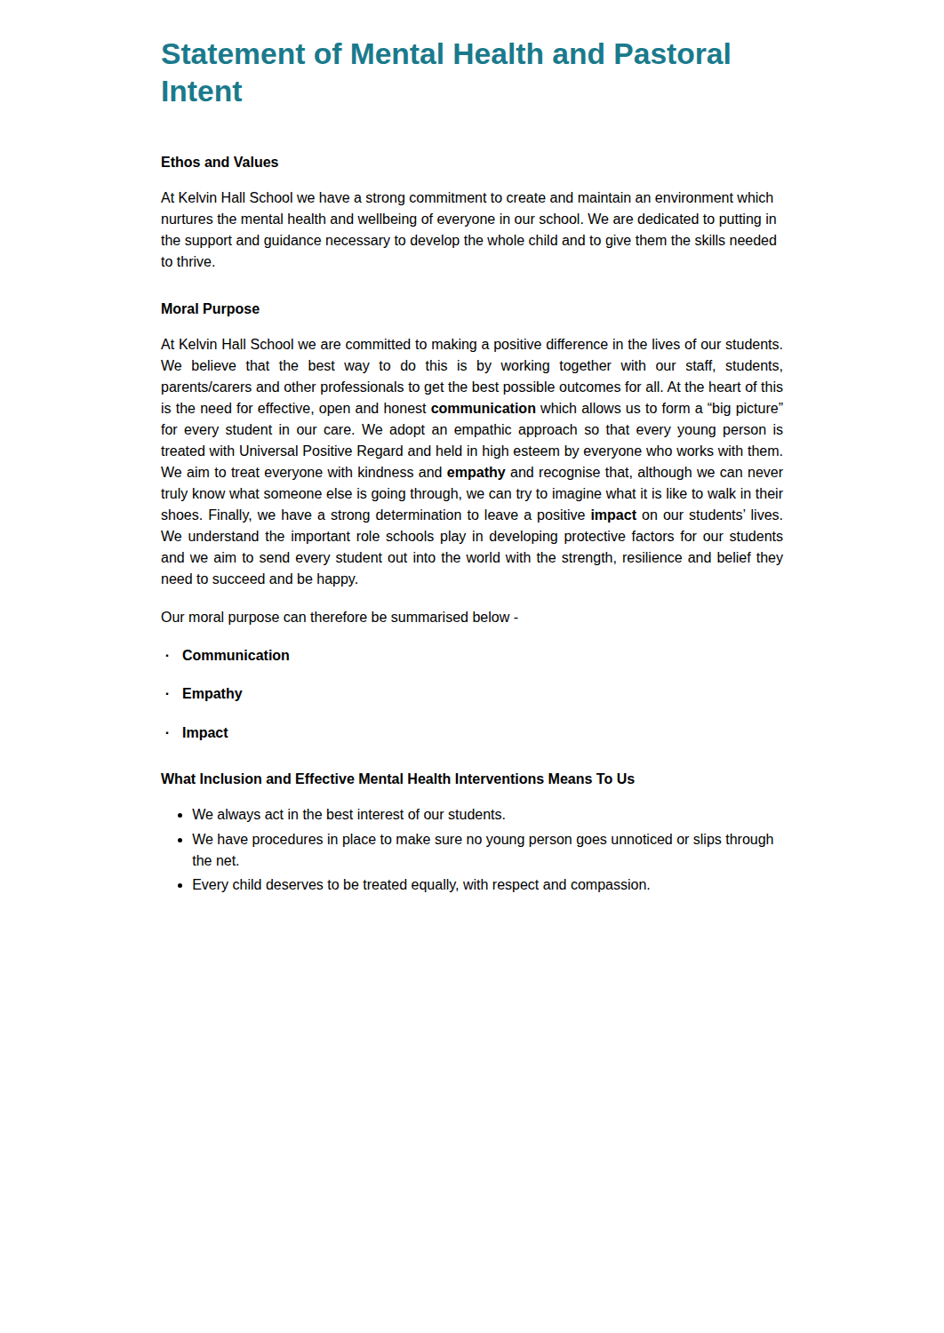Statement of Mental Health and Pastoral Intent
Ethos and Values
At Kelvin Hall School we have a strong commitment to create and maintain an environment which nurtures the mental health and wellbeing of everyone in our school. We are dedicated to putting in the support and guidance necessary to develop the whole child and to give them the skills needed to thrive.
Moral Purpose
At Kelvin Hall School we are committed to making a positive difference in the lives of our students. We believe that the best way to do this is by working together with our staff, students, parents/carers and other professionals to get the best possible outcomes for all. At the heart of this is the need for effective, open and honest communication which allows us to form a “big picture” for every student in our care. We adopt an empathic approach so that every young person is treated with Universal Positive Regard and held in high esteem by everyone who works with them. We aim to treat everyone with kindness and empathy and recognise that, although we can never truly know what someone else is going through, we can try to imagine what it is like to walk in their shoes. Finally, we have a strong determination to leave a positive impact on our students’ lives. We understand the important role schools play in developing protective factors for our students and we aim to send every student out into the world with the strength, resilience and belief they need to succeed and be happy.
Our moral purpose can therefore be summarised below -
Communication
Empathy
Impact
What Inclusion and Effective Mental Health Interventions Means To Us
We always act in the best interest of our students.
We have procedures in place to make sure no young person goes unnoticed or slips through the net.
Every child deserves to be treated equally, with respect and compassion.